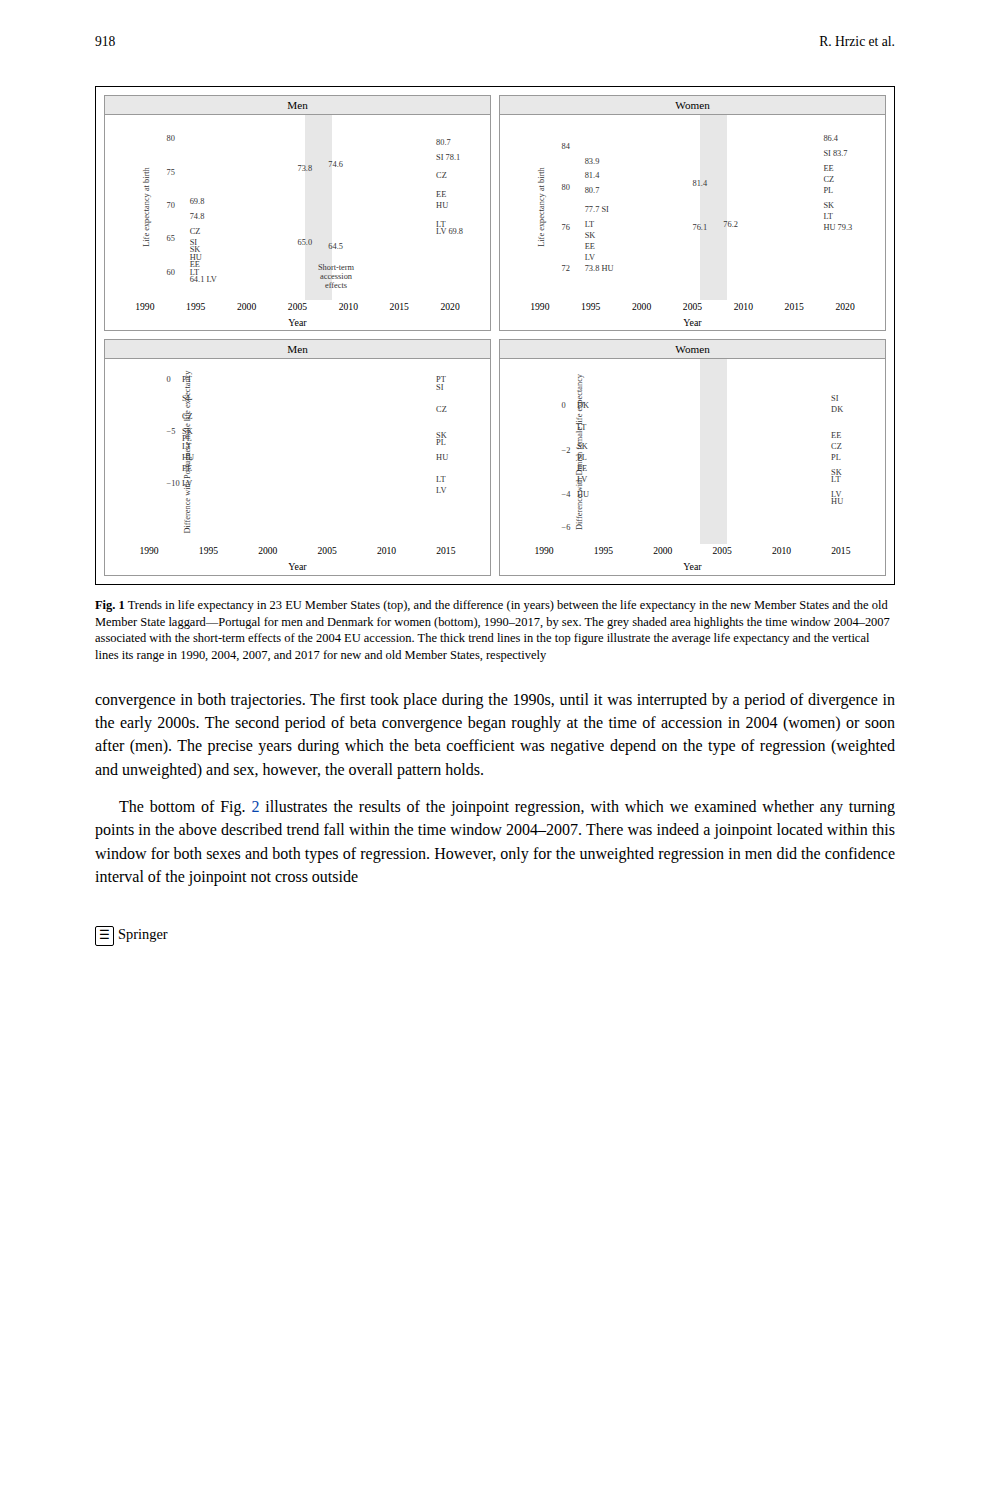918 R. Hrzic et al.
Men
Life expectancy at birth 80 75 70 65 60
80.7 SI 78.1 CZ EE HU LT LV 69.8 69.8 74.8 CZ SI SK HU EE LT 64.1 LV 73.8 74.6 65.0 64.5 Short-term
accession
effects
1990199520002005201020152020
Year
Women
Life expectancy at birth 84 80 76 72
86.4 SI 83.7 EE CZ PL SK LT HU 79.3 83.9 81.4 80.7 77.7 SI LT SK EE LV 73.8 HU 81.4 76.1 76.2
1990199520002005201020152020
Year
Men
Difference with Portuguese male life expectancy 0 −5 −10 PT SI CZ SK PL LT HU EE LV PT SI CZ SK PL HU LT LV
199019952000200520102015
Year
Women
Difference with Danish female life expectancy 0 −2 −4 −6
DK LT SK PL EE LV HU SI DK EE CZ PL SK LT LV HU
199019952000200520102015
Year
Fig. 1 Trends in life expectancy in 23 EU Member States (top), and the difference (in years) between the life expectancy in the new Member States and the old Member State laggard—Portugal for men and Denmark for women (bottom), 1990–2017, by sex. The grey shaded area highlights the time window 2004–2007 associated with the short-term effects of the 2004 EU accession. The thick trend lines in the top figure illustrate the average life expectancy and the vertical lines its range in 1990, 2004, 2007, and 2017 for new and old Member States, respectively
convergence in both trajectories. The first took place during the 1990s, until it was interrupted by a period of divergence in the early 2000s. The second period of beta convergence began roughly at the time of accession in 2004 (women) or soon after (men). The precise years during which the beta coefficient was negative depend on the type of regression (weighted and unweighted) and sex, however, the overall pattern holds.
The bottom of Fig. 2 illustrates the results of the joinpoint regression, with which we examined whether any turning points in the above described trend fall within the time window 2004–2007. There was indeed a joinpoint located within this window for both sexes and both types of regression. However, only for the unweighted regression in men did the confidence interval of the joinpoint not cross outside
☰Springer